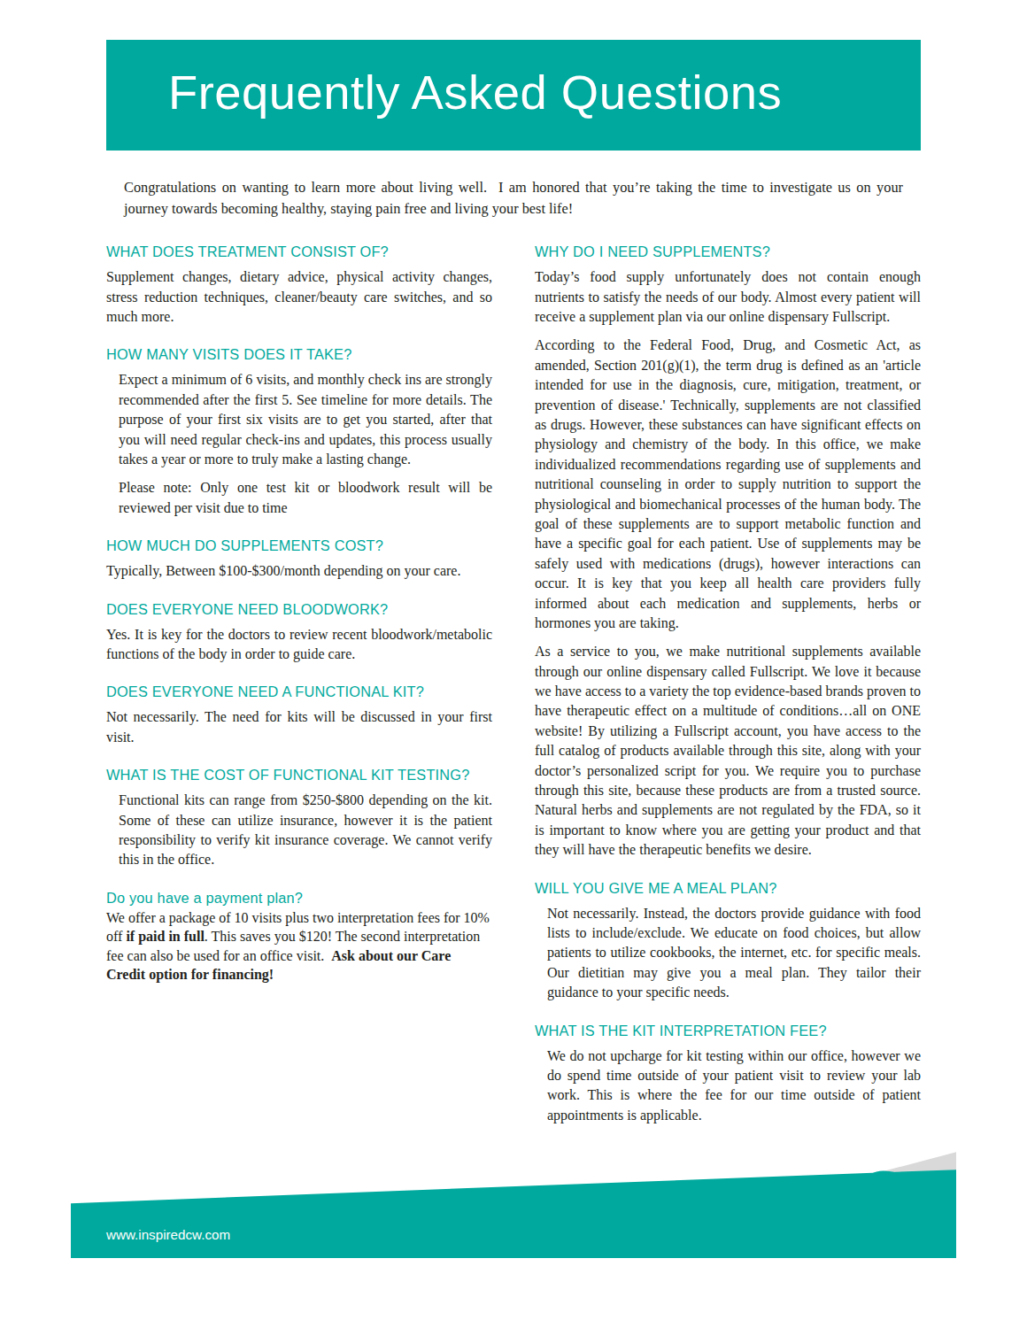Frequently Asked Questions
Congratulations on wanting to learn more about living well. I am honored that you’re taking the time to investigate us on your journey towards becoming healthy, staying pain free and living your best life!
What does treatment consist of?
Supplement changes, dietary advice, physical activity changes, stress reduction techniques, cleaner/beauty care switches, and so much more.
How many visits does it take?
Expect a minimum of 6 visits, and monthly check ins are strongly recommended after the first 5. See timeline for more details. The purpose of your first six visits are to get you started, after that you will need regular check-ins and updates, this process usually takes a year or more to truly make a lasting change.
Please note: Only one test kit or bloodwork result will be reviewed per visit due to time
How much do supplements cost?
Typically, Between $100-$300/month depending on your care.
Does everyone need bloodwork?
Yes. It is key for the doctors to review recent bloodwork/metabolic functions of the body in order to guide care.
Does everyone need a functional kit?
Not necessarily. The need for kits will be discussed in your first visit.
What is the cost of functional kit testing?
Functional kits can range from $250-$800 depending on the kit. Some of these can utilize insurance, however it is the patient responsibility to verify kit insurance coverage. We cannot verify this in the office.
Do you have a payment plan?
We offer a package of 10 visits plus two interpretation fees for 10% off if paid in full. This saves you $120! The second interpretation fee can also be used for an office visit. Ask about our Care Credit option for financing!
Why do I need supplements?
Today’s food supply unfortunately does not contain enough nutrients to satisfy the needs of our body. Almost every patient will receive a supplement plan via our online dispensary Fullscript.
According to the Federal Food, Drug, and Cosmetic Act, as amended, Section 201(g)(1), the term drug is defined as an 'article intended for use in the diagnosis, cure, mitigation, treatment, or prevention of disease.' Technically, supplements are not classified as drugs. However, these substances can have significant effects on physiology and chemistry of the body. In this office, we make individualized recommendations regarding use of supplements and nutritional counseling in order to supply nutrition to support the physiological and biomechanical processes of the human body. The goal of these supplements are to support metabolic function and have a specific goal for each patient. Use of supplements may be safely used with medications (drugs), however interactions can occur. It is key that you keep all health care providers fully informed about each medication and supplements, herbs or hormones you are taking.
As a service to you, we make nutritional supplements available through our online dispensary called Fullscript. We love it because we have access to a variety the top evidence-based brands proven to have therapeutic effect on a multitude of conditions…all on ONE website! By utilizing a Fullscript account, you have access to the full catalog of products available through this site, along with your doctor’s personalized script for you. We require you to purchase through this site, because these products are from a trusted source. Natural herbs and supplements are not regulated by the FDA, so it is important to know where you are getting your product and that they will have the therapeutic benefits we desire.
Will you give me a meal plan?
Not necessarily. Instead, the doctors provide guidance with food lists to include/exclude. We educate on food choices, but allow patients to utilize cookbooks, the internet, etc. for specific meals. Our dietitian may give you a meal plan. They tailor their guidance to your specific needs.
What is the kit interpretation fee?
We do not upcharge for kit testing within our office, however we do spend time outside of your patient visit to review your lab work. This is where the fee for our time outside of patient appointments is applicable.
S
www.inspiredcw.com